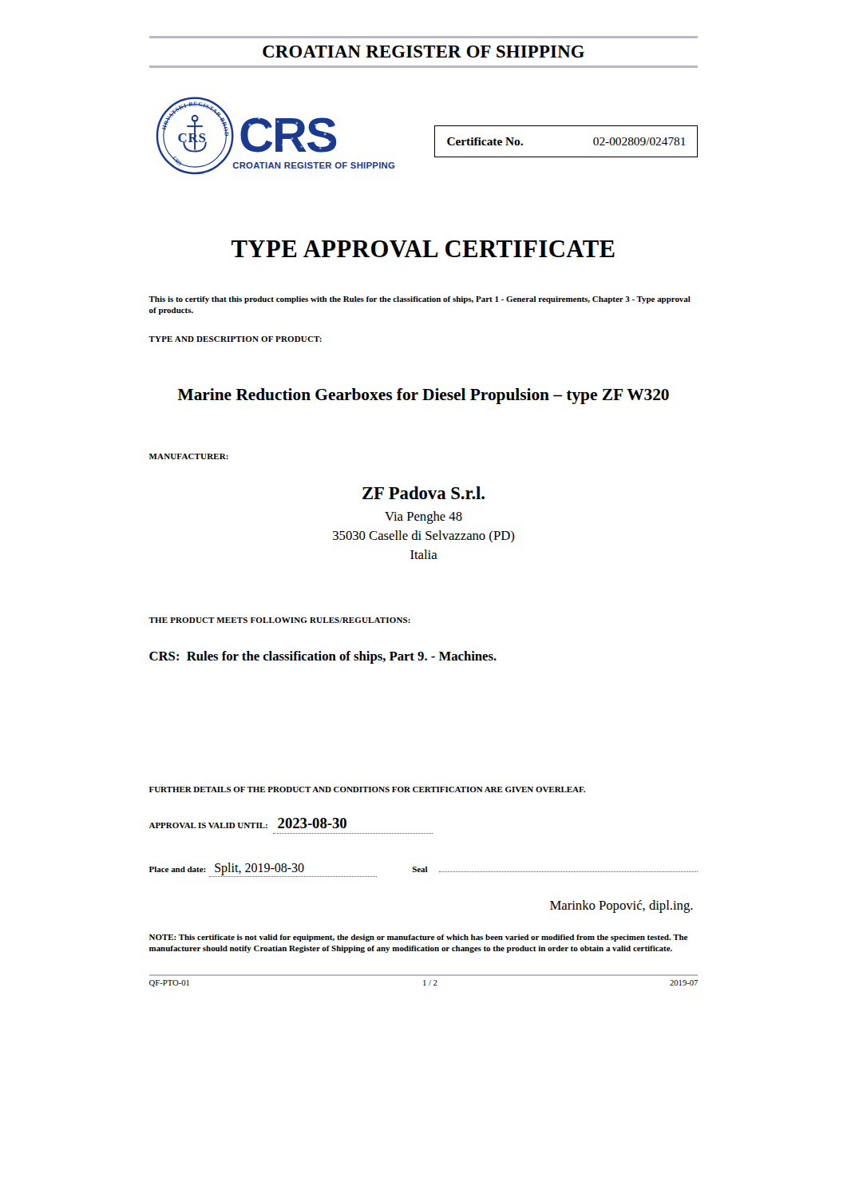CROATIAN REGISTER OF SHIPPING
HRVATSKI REGISTAR BRODOVA CRS CRS CRS CROATIAN REGISTER OF SHIPPING
Certificate No. 02-002809/024781
TYPE APPROVAL CERTIFICATE
This is to certify that this product complies with the Rules for the classification of ships, Part 1 - General requirements, Chapter 3 - Type approval of products.
TYPE AND DESCRIPTION OF PRODUCT:
Marine Reduction Gearboxes for Diesel Propulsion – type ZF W320
MANUFACTURER:
ZF Padova S.r.l.
Via Penghe 48
35030 Caselle di Selvazzano (PD)
Italia
THE PRODUCT MEETS FOLLOWING RULES/REGULATIONS:
CRS: Rules for the classification of ships, Part 9. - Machines.
FURTHER DETAILS OF THE PRODUCT AND CONDITIONS FOR CERTIFICATION ARE GIVEN OVERLEAF.
APPROVAL IS VALID UNTIL: 2023-08-30
Place and date: Split, 2019-08-30 Seal
Marinko Popović, dipl.ing.
NOTE: This certificate is not valid for equipment, the design or manufacture of which has been varied or modified from the specimen tested. The manufacturer should notify Croatian Register of Shipping of any modification or changes to the product in order to obtain a valid certificate.
QF-PTO-01 1 / 2 2019-07